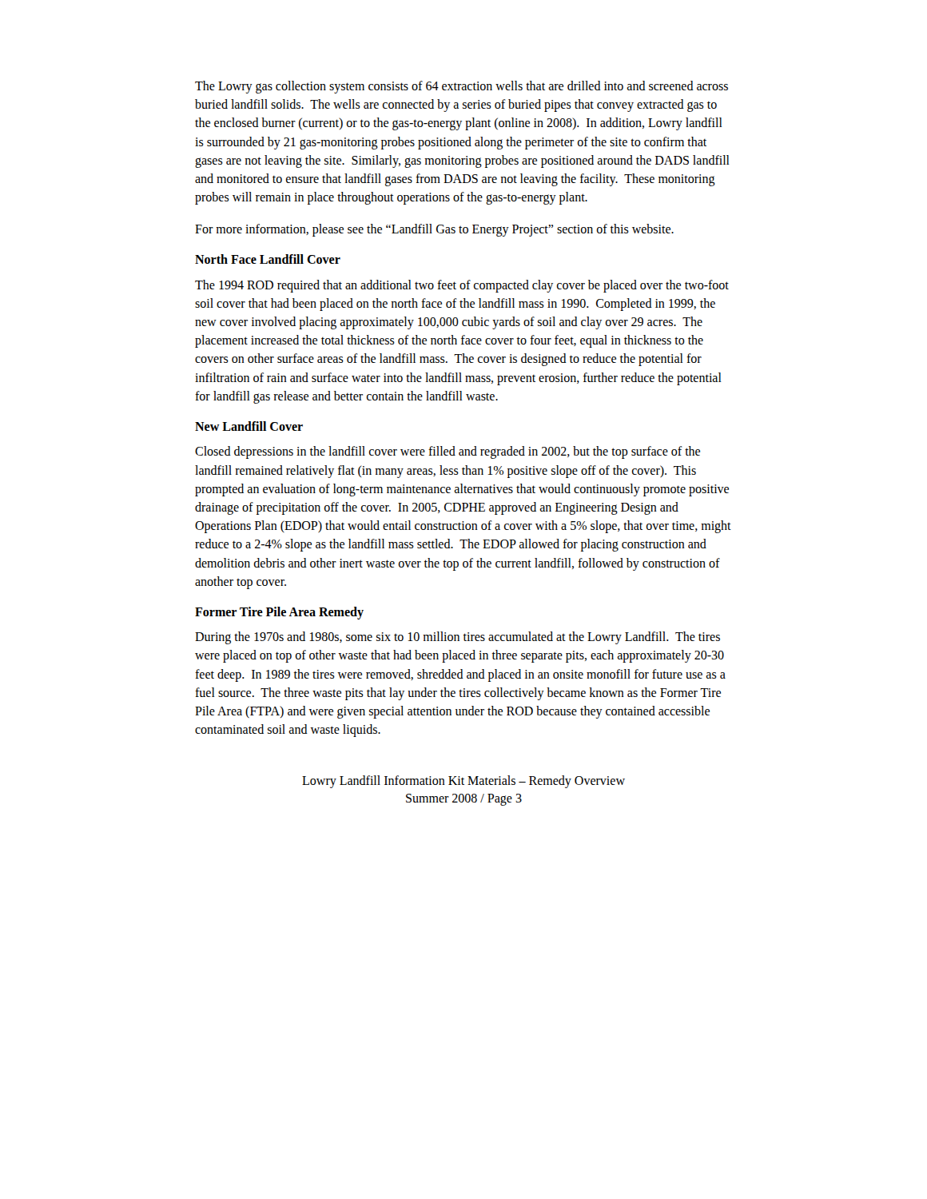The Lowry gas collection system consists of 64 extraction wells that are drilled into and screened across buried landfill solids. The wells are connected by a series of buried pipes that convey extracted gas to the enclosed burner (current) or to the gas-to-energy plant (online in 2008). In addition, Lowry landfill is surrounded by 21 gas-monitoring probes positioned along the perimeter of the site to confirm that gases are not leaving the site. Similarly, gas monitoring probes are positioned around the DADS landfill and monitored to ensure that landfill gases from DADS are not leaving the facility. These monitoring probes will remain in place throughout operations of the gas-to-energy plant.
For more information, please see the “Landfill Gas to Energy Project” section of this website.
North Face Landfill Cover
The 1994 ROD required that an additional two feet of compacted clay cover be placed over the two-foot soil cover that had been placed on the north face of the landfill mass in 1990. Completed in 1999, the new cover involved placing approximately 100,000 cubic yards of soil and clay over 29 acres. The placement increased the total thickness of the north face cover to four feet, equal in thickness to the covers on other surface areas of the landfill mass. The cover is designed to reduce the potential for infiltration of rain and surface water into the landfill mass, prevent erosion, further reduce the potential for landfill gas release and better contain the landfill waste.
New Landfill Cover
Closed depressions in the landfill cover were filled and regraded in 2002, but the top surface of the landfill remained relatively flat (in many areas, less than 1% positive slope off of the cover). This prompted an evaluation of long-term maintenance alternatives that would continuously promote positive drainage of precipitation off the cover. In 2005, CDPHE approved an Engineering Design and Operations Plan (EDOP) that would entail construction of a cover with a 5% slope, that over time, might reduce to a 2-4% slope as the landfill mass settled. The EDOP allowed for placing construction and demolition debris and other inert waste over the top of the current landfill, followed by construction of another top cover.
Former Tire Pile Area Remedy
During the 1970s and 1980s, some six to 10 million tires accumulated at the Lowry Landfill. The tires were placed on top of other waste that had been placed in three separate pits, each approximately 20-30 feet deep. In 1989 the tires were removed, shredded and placed in an onsite monofill for future use as a fuel source. The three waste pits that lay under the tires collectively became known as the Former Tire Pile Area (FTPA) and were given special attention under the ROD because they contained accessible contaminated soil and waste liquids.
Lowry Landfill Information Kit Materials – Remedy Overview
Summer 2008 / Page 3